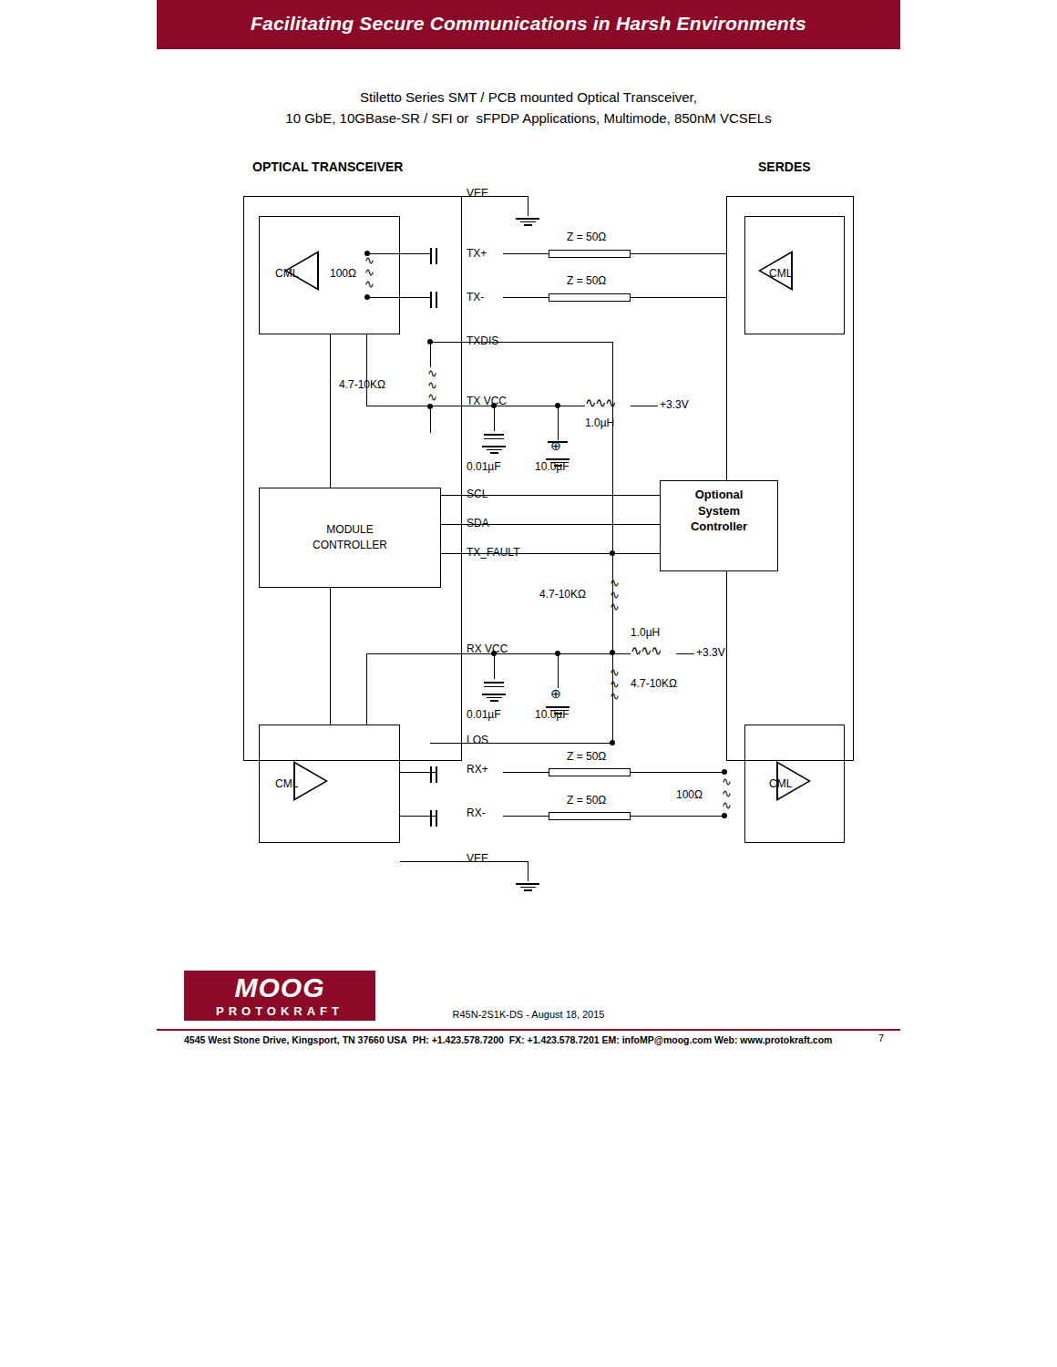Facilitating Secure Communications in Harsh Environments
Stiletto Series SMT / PCB mounted Optical Transceiver,
10 GbE, 10GBase-SR / SFI or sFPDP Applications, Multimode, 850nM VCSELs
OPTICAL TRANSCEIVER
SERDES
CML
100Ω
∿
∿
∿
VEE
TX+
TX-
TXDIS
TX VCC
SCL
SDA
TX_FAULT
RX VCC
LOS
RX+
RX-
VEE
Z = 50Ω
Z = 50Ω
CML
4.7-10KΩ
∿
∿
∿
∿∿∿
1.0µH
+3.3V
0.01µF
⊕
10.0µF
MODULE
CONTROLLER
Optional
System
Controller
4.7-10KΩ
∿
∿
∿
∿∿∿
1.0µH
+3.3V
0.01µF
⊕
10.0µF
∿
∿
∿
4.7-10KΩ
CML
Z = 50Ω
Z = 50Ω
CML
100Ω
∿
∿
∿
MOOG
PROTOKRAFT
R45N-2S1K-DS - August 18, 2015
4545 West Stone Drive, Kingsport, TN 37660 USA PH: +1.423.578.7200 FX: +1.423.578.7201 EM: infoMP@moog.com Web: www.protokraft.com
7